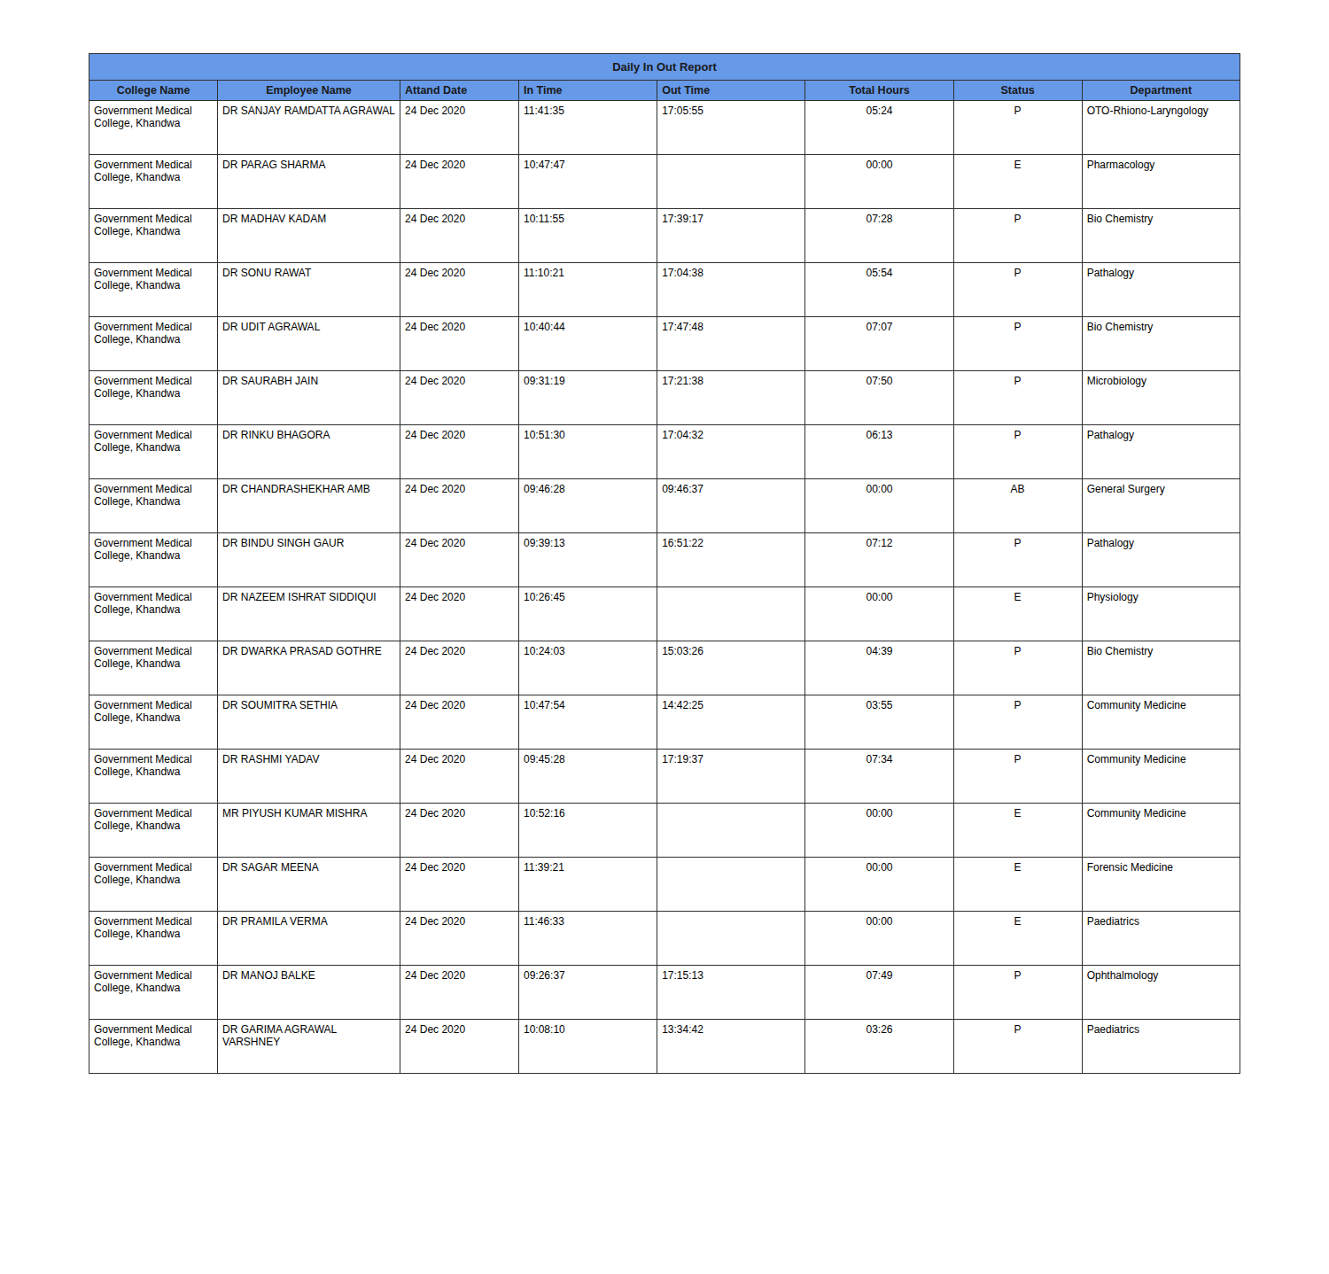Daily In Out Report
| College Name | Employee Name | Attand Date | In Time | Out Time | Total Hours | Status | Department |
| --- | --- | --- | --- | --- | --- | --- | --- |
| Government Medical College, Khandwa | DR SANJAY RAMDATTA AGRAWAL | 24 Dec 2020 | 11:41:35 | 17:05:55 | 05:24 | P | OTO-Rhiono-Laryngology |
| Government Medical College, Khandwa | DR PARAG SHARMA | 24 Dec 2020 | 10:47:47 | | 00:00 | E | Pharmacology |
| Government Medical College, Khandwa | DR MADHAV KADAM | 24 Dec 2020 | 10:11:55 | 17:39:17 | 07:28 | P | Bio Chemistry |
| Government Medical College, Khandwa | DR SONU RAWAT | 24 Dec 2020 | 11:10:21 | 17:04:38 | 05:54 | P | Pathalogy |
| Government Medical College, Khandwa | DR UDIT AGRAWAL | 24 Dec 2020 | 10:40:44 | 17:47:48 | 07:07 | P | Bio Chemistry |
| Government Medical College, Khandwa | DR SAURABH JAIN | 24 Dec 2020 | 09:31:19 | 17:21:38 | 07:50 | P | Microbiology |
| Government Medical College, Khandwa | DR RINKU BHAGORA | 24 Dec 2020 | 10:51:30 | 17:04:32 | 06:13 | P | Pathalogy |
| Government Medical College, Khandwa | DR CHANDRASHEKHAR AMB | 24 Dec 2020 | 09:46:28 | 09:46:37 | 00:00 | AB | General Surgery |
| Government Medical College, Khandwa | DR BINDU SINGH GAUR | 24 Dec 2020 | 09:39:13 | 16:51:22 | 07:12 | P | Pathalogy |
| Government Medical College, Khandwa | DR NAZEEM ISHRAT SIDDIQUI | 24 Dec 2020 | 10:26:45 | | 00:00 | E | Physiology |
| Government Medical College, Khandwa | DR DWARKA PRASAD GOTHRE | 24 Dec 2020 | 10:24:03 | 15:03:26 | 04:39 | P | Bio Chemistry |
| Government Medical College, Khandwa | DR SOUMITRA SETHIA | 24 Dec 2020 | 10:47:54 | 14:42:25 | 03:55 | P | Community Medicine |
| Government Medical College, Khandwa | DR RASHMI YADAV | 24 Dec 2020 | 09:45:28 | 17:19:37 | 07:34 | P | Community Medicine |
| Government Medical College, Khandwa | MR PIYUSH KUMAR MISHRA | 24 Dec 2020 | 10:52:16 | | 00:00 | E | Community Medicine |
| Government Medical College, Khandwa | DR SAGAR MEENA | 24 Dec 2020 | 11:39:21 | | 00:00 | E | Forensic Medicine |
| Government Medical College, Khandwa | DR PRAMILA VERMA | 24 Dec 2020 | 11:46:33 | | 00:00 | E | Paediatrics |
| Government Medical College, Khandwa | DR MANOJ BALKE | 24 Dec 2020 | 09:26:37 | 17:15:13 | 07:49 | P | Ophthalmology |
| Government Medical College, Khandwa | DR GARIMA AGRAWAL VARSHNEY | 24 Dec 2020 | 10:08:10 | 13:34:42 | 03:26 | P | Paediatrics |